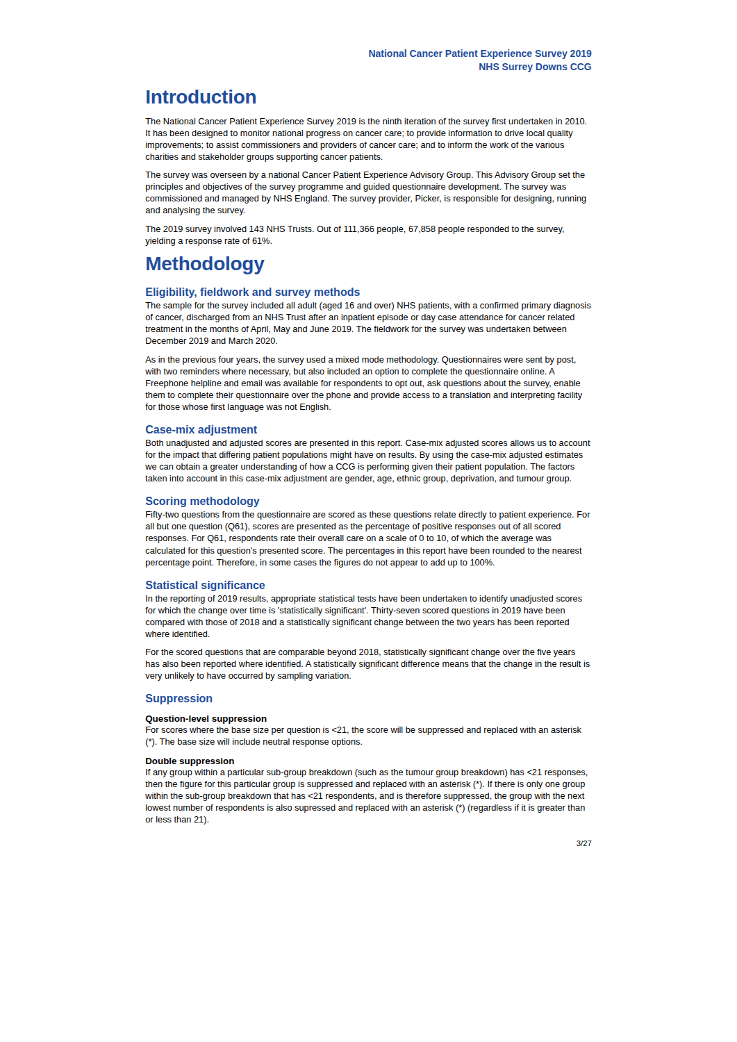National Cancer Patient Experience Survey 2019
NHS Surrey Downs CCG
Introduction
The National Cancer Patient Experience Survey 2019 is the ninth iteration of the survey first undertaken in 2010. It has been designed to monitor national progress on cancer care; to provide information to drive local quality improvements; to assist commissioners and providers of cancer care; and to inform the work of the various charities and stakeholder groups supporting cancer patients.
The survey was overseen by a national Cancer Patient Experience Advisory Group. This Advisory Group set the principles and objectives of the survey programme and guided questionnaire development. The survey was commissioned and managed by NHS England. The survey provider, Picker, is responsible for designing, running and analysing the survey.
The 2019 survey involved 143 NHS Trusts. Out of 111,366 people, 67,858 people responded to the survey, yielding a response rate of 61%.
Methodology
Eligibility, fieldwork and survey methods
The sample for the survey included all adult (aged 16 and over) NHS patients, with a confirmed primary diagnosis of cancer, discharged from an NHS Trust after an inpatient episode or day case attendance for cancer related treatment in the months of April, May and June 2019. The fieldwork for the survey was undertaken between December 2019 and March 2020.
As in the previous four years, the survey used a mixed mode methodology. Questionnaires were sent by post, with two reminders where necessary, but also included an option to complete the questionnaire online. A Freephone helpline and email was available for respondents to opt out, ask questions about the survey, enable them to complete their questionnaire over the phone and provide access to a translation and interpreting facility for those whose first language was not English.
Case-mix adjustment
Both unadjusted and adjusted scores are presented in this report. Case-mix adjusted scores allows us to account for the impact that differing patient populations might have on results. By using the case-mix adjusted estimates we can obtain a greater understanding of how a CCG is performing given their patient population. The factors taken into account in this case-mix adjustment are gender, age, ethnic group, deprivation, and tumour group.
Scoring methodology
Fifty-two questions from the questionnaire are scored as these questions relate directly to patient experience. For all but one question (Q61), scores are presented as the percentage of positive responses out of all scored responses. For Q61, respondents rate their overall care on a scale of 0 to 10, of which the average was calculated for this question's presented score. The percentages in this report have been rounded to the nearest percentage point. Therefore, in some cases the figures do not appear to add up to 100%.
Statistical significance
In the reporting of 2019 results, appropriate statistical tests have been undertaken to identify unadjusted scores for which the change over time is 'statistically significant'. Thirty-seven scored questions in 2019 have been compared with those of 2018 and a statistically significant change between the two years has been reported where identified.
For the scored questions that are comparable beyond 2018, statistically significant change over the five years has also been reported where identified. A statistically significant difference means that the change in the result is very unlikely to have occurred by sampling variation.
Suppression
Question-level suppression
For scores where the base size per question is <21, the score will be suppressed and replaced with an asterisk (*). The base size will include neutral response options.
Double suppression
If any group within a particular sub-group breakdown (such as the tumour group breakdown) has <21 responses, then the figure for this particular group is suppressed and replaced with an asterisk (*). If there is only one group within the sub-group breakdown that has <21 respondents, and is therefore suppressed, the group with the next lowest number of respondents is also supressed and replaced with an asterisk (*) (regardless if it is greater than or less than 21).
3/27